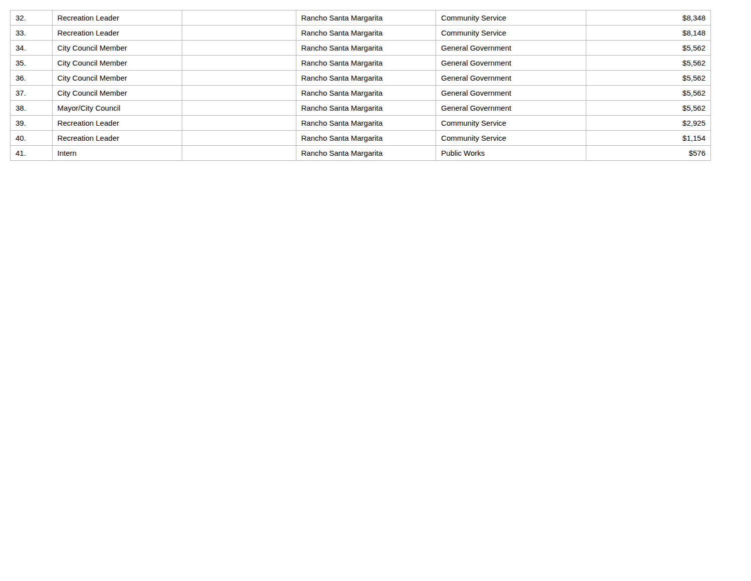| 32. | Recreation Leader | | Rancho Santa Margarita | Community Service | $8,348 |
| 33. | Recreation Leader | | Rancho Santa Margarita | Community Service | $8,148 |
| 34. | City Council Member | | Rancho Santa Margarita | General Government | $5,562 |
| 35. | City Council Member | | Rancho Santa Margarita | General Government | $5,562 |
| 36. | City Council Member | | Rancho Santa Margarita | General Government | $5,562 |
| 37. | City Council Member | | Rancho Santa Margarita | General Government | $5,562 |
| 38. | Mayor/City Council | | Rancho Santa Margarita | General Government | $5,562 |
| 39. | Recreation Leader | | Rancho Santa Margarita | Community Service | $2,925 |
| 40. | Recreation Leader | | Rancho Santa Margarita | Community Service | $1,154 |
| 41. | Intern | | Rancho Santa Margarita | Public Works | $576 |